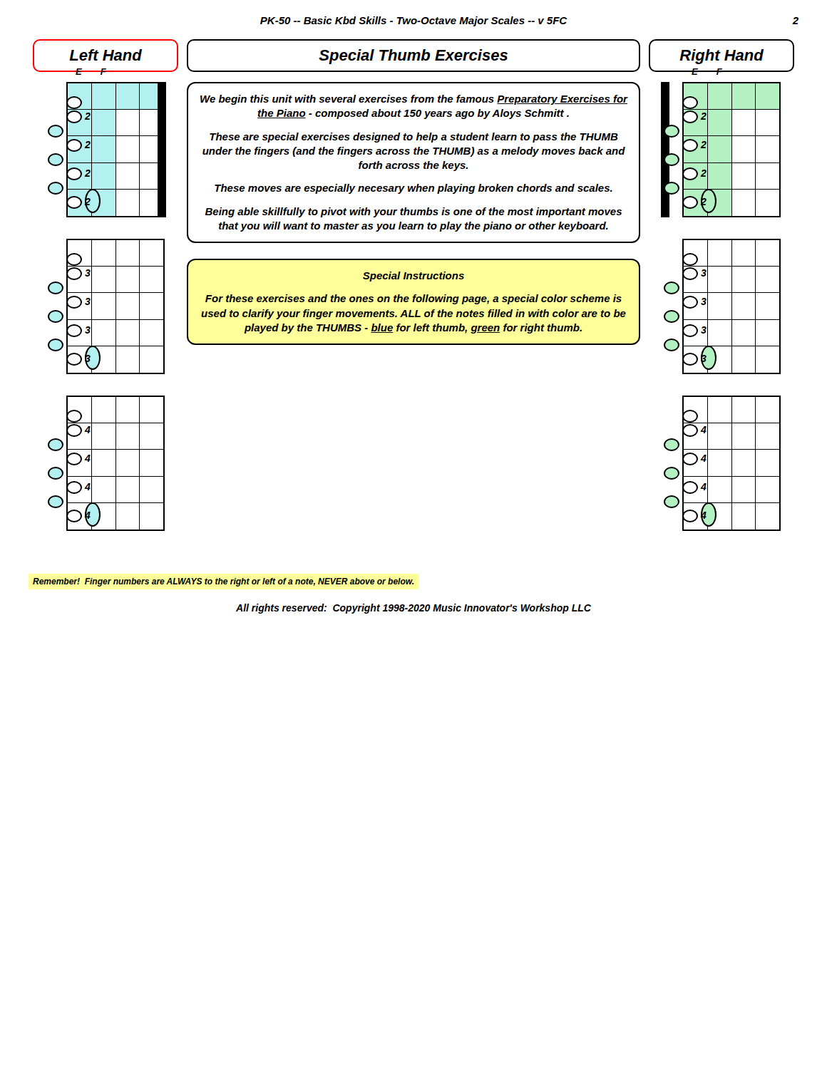PK-50 -- Basic Kbd Skills - Two-Octave Major Scales -- v 5FC 2
| Left Hand E F 2 2 2 2 3 3 3 3 4 4 4 4 | Special Thumb Exercises We begin this unit with several exercises from the famous Preparatory Exercises for the Piano - composed about 150 years ago by Aloys Schmitt . These are special exercises designed to help a student learn to pass the THUMB under the fingers (and the fingers across the THUMB) as a melody moves back and forth across the keys. These moves are especially necesary when playing broken chords and scales. Being able skillfully to pivot with your thumbs is one of the most important moves that you will want to master as you learn to play the piano or other keyboard. Special Instructions For these exercises and the ones on the following page, a special color scheme is used to clarify your finger movements. ALL of the notes filled in with color are to be played by the THUMBS - blue for left thumb, green for right thumb. | Right Hand E F 2 2 2 2 3 3 3 3 4 4 4 4 |
Remember! Finger numbers are ALWAYS to the right or left of a note, NEVER above or below.
All rights reserved: Copyright 1998-2020 Music Innovator's Workshop LLC